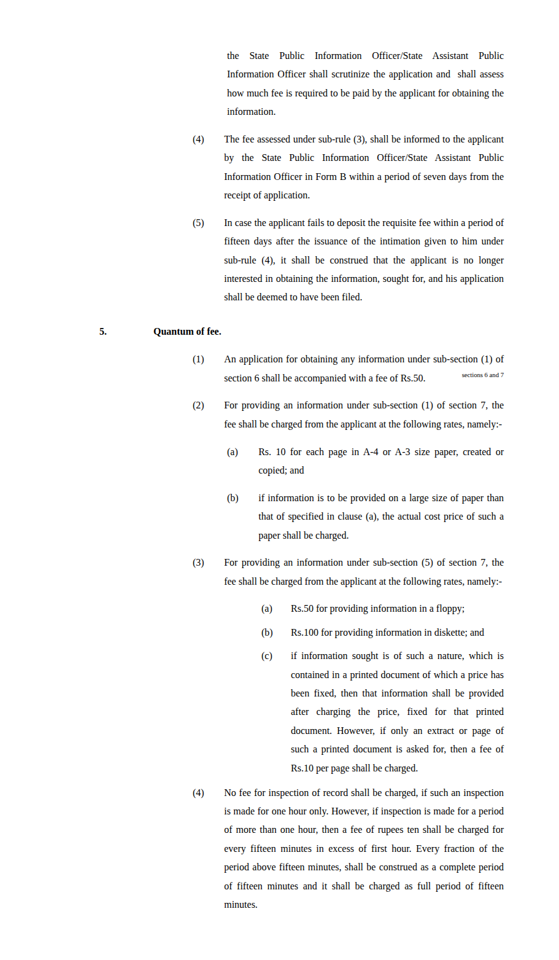the State Public Information Officer/State Assistant Public Information Officer shall scrutinize the application and shall assess how much fee is required to be paid by the applicant for obtaining the information.
(4)
The fee assessed under sub-rule (3), shall be informed to the applicant by the State Public Information Officer/State Assistant Public Information Officer in Form B within a period of seven days from the receipt of application.
(5)
In case the applicant fails to deposit the requisite fee within a period of fifteen days after the issuance of the intimation given to him under sub-rule (4), it shall be construed that the applicant is no longer interested in obtaining the information, sought for, and his application shall be deemed to have been filed.
5.
Quantum of fee.
(1)
An application for obtaining any information under sub-section (1) of section 6 shall be accompanied with a fee of Rs.50.sections 6 and 7
(2)
For providing an information under sub-section (1) of section 7, the fee shall be charged from the applicant at the following rates, namely:-
(a)
Rs. 10 for each page in A-4 or A-3 size paper, created or copied; and
(b)
if information is to be provided on a large size of paper than that of specified in clause (a), the actual cost price of such a paper shall be charged.
(3)
For providing an information under sub-section (5) of section 7, the fee shall be charged from the applicant at the following rates, namely:-
(a)
Rs.50 for providing information in a floppy;
(b)
Rs.100 for providing information in diskette; and
(c)
if information sought is of such a nature, which is contained in a printed document of which a price has been fixed, then that information shall be provided after charging the price, fixed for that printed document. However, if only an extract or page of such a printed document is asked for, then a fee of Rs.10 per page shall be charged.
(4)
No fee for inspection of record shall be charged, if such an inspection is made for one hour only. However, if inspection is made for a period of more than one hour, then a fee of rupees ten shall be charged for every fifteen minutes in excess of first hour. Every fraction of the period above fifteen minutes, shall be construed as a complete period of fifteen minutes and it shall be charged as full period of fifteen minutes.